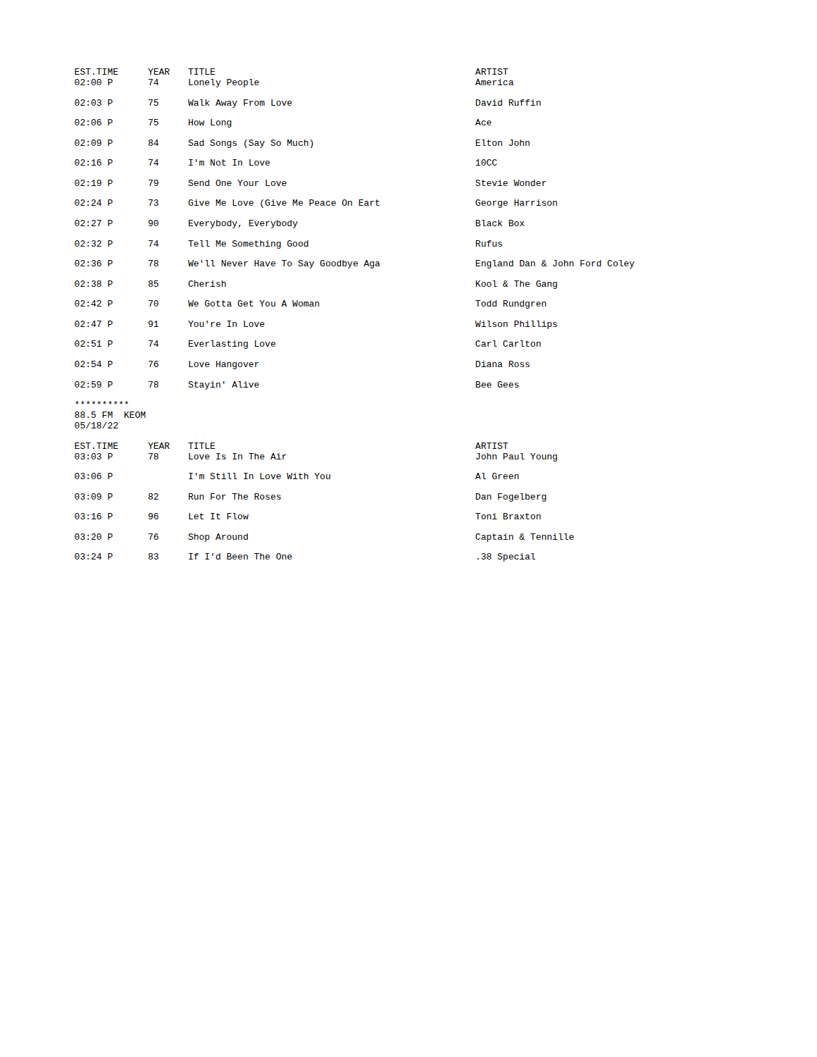| EST.TIME | YEAR | TITLE | ARTIST |
| --- | --- | --- | --- |
| 02:00 P | 74 | Lonely People | America |
| 02:03 P | 75 | Walk Away From Love | David Ruffin |
| 02:06 P | 75 | How Long | Ace |
| 02:09 P | 84 | Sad Songs (Say So Much) | Elton John |
| 02:16 P | 74 | I'm Not In Love | 10CC |
| 02:19 P | 79 | Send One Your Love | Stevie Wonder |
| 02:24 P | 73 | Give Me Love (Give Me Peace On Eart | George Harrison |
| 02:27 P | 90 | Everybody, Everybody | Black Box |
| 02:32 P | 74 | Tell Me Something Good | Rufus |
| 02:36 P | 78 | We'll Never Have To Say Goodbye Aga | England Dan & John Ford Coley |
| 02:38 P | 85 | Cherish | Kool & The Gang |
| 02:42 P | 70 | We Gotta Get You A Woman | Todd Rundgren |
| 02:47 P | 91 | You're In Love | Wilson Phillips |
| 02:51 P | 74 | Everlasting Love | Carl Carlton |
| 02:54 P | 76 | Love Hangover | Diana Ross |
| 02:59 P | 78 | Stayin' Alive | Bee Gees |
**********
88.5 FM KEOM
05/18/22
| EST.TIME | YEAR | TITLE | ARTIST |
| --- | --- | --- | --- |
| 03:03 P | 78 | Love Is In The Air | John Paul Young |
| 03:06 P | | I'm Still In Love With You | Al Green |
| 03:09 P | 82 | Run For The Roses | Dan Fogelberg |
| 03:16 P | 96 | Let It Flow | Toni Braxton |
| 03:20 P | 76 | Shop Around | Captain & Tennille |
| 03:24 P | 83 | If I'd Been The One | .38 Special |